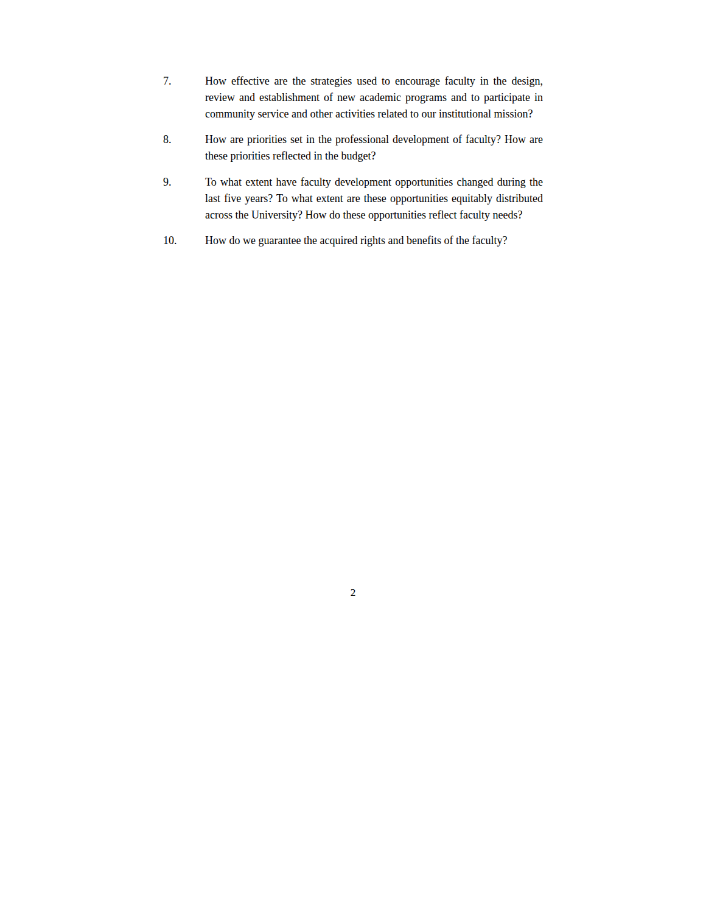7. How effective are the strategies used to encourage faculty in the design, review and establishment of new academic programs and to participate in community service and other activities related to our institutional mission?
8. How are priorities set in the professional development of faculty? How are these priorities reflected in the budget?
9. To what extent have faculty development opportunities changed during the last five years? To what extent are these opportunities equitably distributed across the University? How do these opportunities reflect faculty needs?
10. How do we guarantee the acquired rights and benefits of the faculty?
2